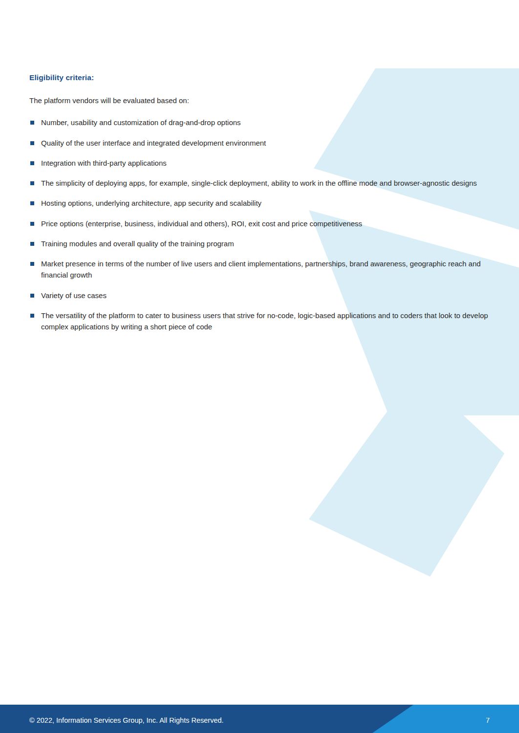Eligibility criteria:
The platform vendors will be evaluated based on:
Number, usability and customization of drag-and-drop options
Quality of the user interface and integrated development environment
Integration with third-party applications
The simplicity of deploying apps, for example, single-click deployment, ability to work in the offline mode and browser-agnostic designs
Hosting options, underlying architecture, app security and scalability
Price options (enterprise, business, individual and others), ROI, exit cost and price competitiveness
Training modules and overall quality of the training program
Market presence in terms of the number of live users and client implementations, partnerships, brand awareness, geographic reach and financial growth
Variety of use cases
The versatility of the platform to cater to business users that strive for no-code, logic-based applications and to coders that look to develop complex applications by writing a short piece of code
© 2022, Information Services Group, Inc. All Rights Reserved.
7